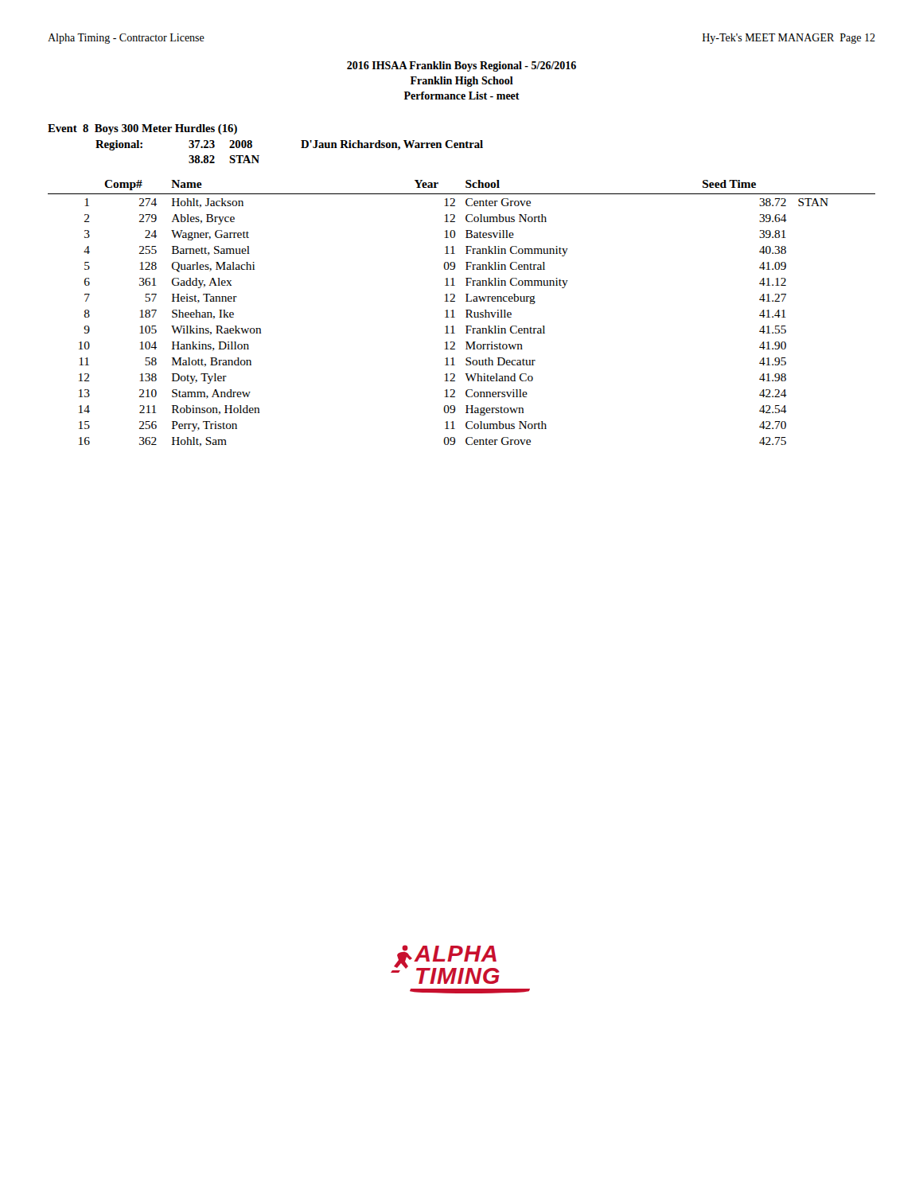Alpha Timing - Contractor License
Hy-Tek's MEET MANAGER Page 12
2016 IHSAA Franklin Boys Regional - 5/26/2016
Franklin High School
Performance List - meet
Event 8 Boys 300 Meter Hurdles (16)
Regional: 37.232008 D'Jaun Richardson, Warren Central
38.82 STAN
| | Comp# | Name | Year | School | Seed Time | |
| --- | --- | --- | --- | --- | --- | --- |
| 1 | 274 | Hohlt, Jackson | 12 | Center Grove | 38.72 | STAN |
| 2 | 279 | Ables, Bryce | 12 | Columbus North | 39.64 | |
| 3 | 24 | Wagner, Garrett | 10 | Batesville | 39.81 | |
| 4 | 255 | Barnett, Samuel | 11 | Franklin Community | 40.38 | |
| 5 | 128 | Quarles, Malachi | 09 | Franklin Central | 41.09 | |
| 6 | 361 | Gaddy, Alex | 11 | Franklin Community | 41.12 | |
| 7 | 57 | Heist, Tanner | 12 | Lawrenceburg | 41.27 | |
| 8 | 187 | Sheehan, Ike | 11 | Rushville | 41.41 | |
| 9 | 105 | Wilkins, Raekwon | 11 | Franklin Central | 41.55 | |
| 10 | 104 | Hankins, Dillon | 12 | Morristown | 41.90 | |
| 11 | 58 | Malott, Brandon | 11 | South Decatur | 41.95 | |
| 12 | 138 | Doty, Tyler | 12 | Whiteland Co | 41.98 | |
| 13 | 210 | Stamm, Andrew | 12 | Connersville | 42.24 | |
| 14 | 211 | Robinson, Holden | 09 | Hagerstown | 42.54 | |
| 15 | 256 | Perry, Triston | 11 | Columbus North | 42.70 | |
| 16 | 362 | Hohlt, Sam | 09 | Center Grove | 42.75 | |
ALPHA TIMING